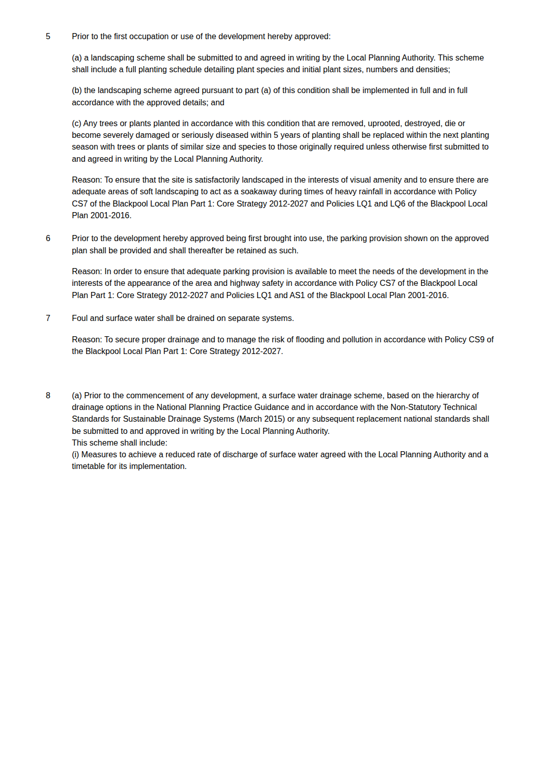5
Prior to the first occupation or use of the development hereby approved:
(a) a landscaping scheme shall be submitted to and agreed in writing by the Local Planning Authority. This scheme shall include a full planting schedule detailing plant species and initial plant sizes, numbers and densities;
(b) the landscaping scheme agreed pursuant to part (a) of this condition shall be implemented in full and in full accordance with the approved details; and
(c) Any trees or plants planted in accordance with this condition that are removed, uprooted, destroyed, die or become severely damaged or seriously diseased within 5 years of planting shall be replaced within the next planting season with trees or plants of similar size and species to those originally required unless otherwise first submitted to and agreed in writing by the Local Planning Authority.
Reason: To ensure that the site is satisfactorily landscaped in the interests of visual amenity and to ensure there are adequate areas of soft landscaping to act as a soakaway during times of heavy rainfall in accordance with Policy CS7 of the Blackpool Local Plan Part 1: Core Strategy 2012-2027 and Policies LQ1 and LQ6 of the Blackpool Local Plan 2001-2016.
6
Prior to the development hereby approved being first brought into use, the parking provision shown on the approved plan shall be provided and shall thereafter be retained as such.
Reason: In order to ensure that adequate parking provision is available to meet the needs of the development in the interests of the appearance of the area and highway safety in accordance with Policy CS7 of the Blackpool Local Plan Part 1: Core Strategy 2012-2027 and Policies LQ1 and AS1 of the Blackpool Local Plan 2001-2016.
7
Foul and surface water shall be drained on separate systems.
Reason: To secure proper drainage and to manage the risk of flooding and pollution in accordance with Policy CS9 of the Blackpool Local Plan Part 1: Core Strategy 2012-2027.
8
(a) Prior to the commencement of any development, a surface water drainage scheme, based on the hierarchy of drainage options in the National Planning Practice Guidance and in accordance with the Non-Statutory Technical Standards for Sustainable Drainage Systems (March 2015) or any subsequent replacement national standards shall be submitted to and approved in writing by the Local Planning Authority.
This scheme shall include:
(i) Measures to achieve a reduced rate of discharge of surface water agreed with the Local Planning Authority and a timetable for its implementation.